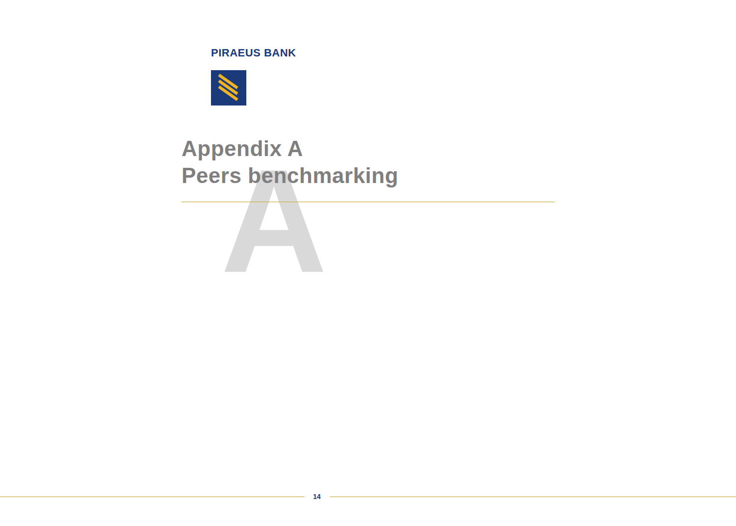PIRAEUS BANK
A
Appendix A
Peers benchmarking
14